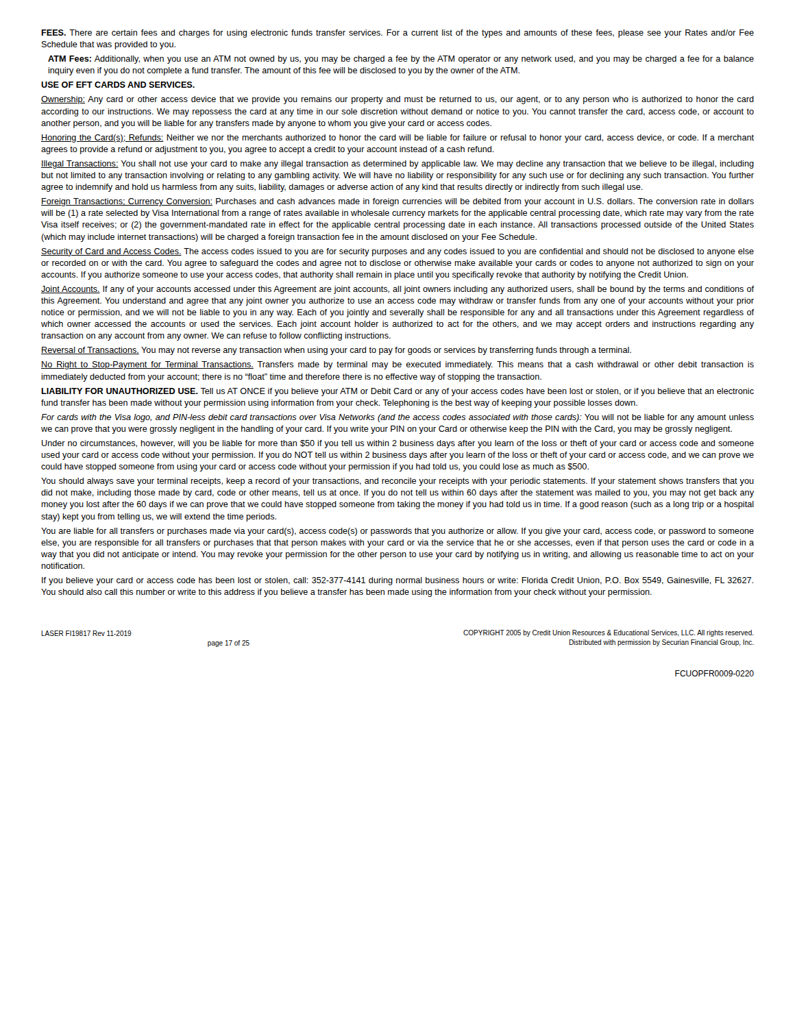FEES. There are certain fees and charges for using electronic funds transfer services. For a current list of the types and amounts of these fees, please see your Rates and/or Fee Schedule that was provided to you.
ATM Fees: Additionally, when you use an ATM not owned by us, you may be charged a fee by the ATM operator or any network used, and you may be charged a fee for a balance inquiry even if you do not complete a fund transfer. The amount of this fee will be disclosed to you by the owner of the ATM.
USE OF EFT CARDS AND SERVICES.
Ownership: Any card or other access device that we provide you remains our property and must be returned to us, our agent, or to any person who is authorized to honor the card according to our instructions. We may repossess the card at any time in our sole discretion without demand or notice to you. You cannot transfer the card, access code, or account to another person, and you will be liable for any transfers made by anyone to whom you give your card or access codes.
Honoring the Card(s); Refunds: Neither we nor the merchants authorized to honor the card will be liable for failure or refusal to honor your card, access device, or code. If a merchant agrees to provide a refund or adjustment to you, you agree to accept a credit to your account instead of a cash refund.
Illegal Transactions: You shall not use your card to make any illegal transaction as determined by applicable law. We may decline any transaction that we believe to be illegal, including but not limited to any transaction involving or relating to any gambling activity. We will have no liability or responsibility for any such use or for declining any such transaction. You further agree to indemnify and hold us harmless from any suits, liability, damages or adverse action of any kind that results directly or indirectly from such illegal use.
Foreign Transactions; Currency Conversion: Purchases and cash advances made in foreign currencies will be debited from your account in U.S. dollars. The conversion rate in dollars will be (1) a rate selected by Visa International from a range of rates available in wholesale currency markets for the applicable central processing date, which rate may vary from the rate Visa itself receives; or (2) the government-mandated rate in effect for the applicable central processing date in each instance. All transactions processed outside of the United States (which may include internet transactions) will be charged a foreign transaction fee in the amount disclosed on your Fee Schedule.
Security of Card and Access Codes. The access codes issued to you are for security purposes and any codes issued to you are confidential and should not be disclosed to anyone else or recorded on or with the card. You agree to safeguard the codes and agree not to disclose or otherwise make available your cards or codes to anyone not authorized to sign on your accounts. If you authorize someone to use your access codes, that authority shall remain in place until you specifically revoke that authority by notifying the Credit Union.
Joint Accounts. If any of your accounts accessed under this Agreement are joint accounts, all joint owners including any authorized users, shall be bound by the terms and conditions of this Agreement. You understand and agree that any joint owner you authorize to use an access code may withdraw or transfer funds from any one of your accounts without your prior notice or permission, and we will not be liable to you in any way. Each of you jointly and severally shall be responsible for any and all transactions under this Agreement regardless of which owner accessed the accounts or used the services. Each joint account holder is authorized to act for the others, and we may accept orders and instructions regarding any transaction on any account from any owner. We can refuse to follow conflicting instructions.
Reversal of Transactions. You may not reverse any transaction when using your card to pay for goods or services by transferring funds through a terminal.
No Right to Stop-Payment for Terminal Transactions. Transfers made by terminal may be executed immediately. This means that a cash withdrawal or other debit transaction is immediately deducted from your account; there is no “float” time and therefore there is no effective way of stopping the transaction.
LIABILITY FOR UNAUTHORIZED USE. Tell us AT ONCE if you believe your ATM or Debit Card or any of your access codes have been lost or stolen, or if you believe that an electronic fund transfer has been made without your permission using information from your check. Telephoning is the best way of keeping your possible losses down.
For cards with the Visa logo, and PIN-less debit card transactions over Visa Networks (and the access codes associated with those cards): You will not be liable for any amount unless we can prove that you were grossly negligent in the handling of your card. If you write your PIN on your Card or otherwise keep the PIN with the Card, you may be grossly negligent.
Under no circumstances, however, will you be liable for more than $50 if you tell us within 2 business days after you learn of the loss or theft of your card or access code and someone used your card or access code without your permission. If you do NOT tell us within 2 business days after you learn of the loss or theft of your card or access code, and we can prove we could have stopped someone from using your card or access code without your permission if you had told us, you could lose as much as $500.
You should always save your terminal receipts, keep a record of your transactions, and reconcile your receipts with your periodic statements. If your statement shows transfers that you did not make, including those made by card, code or other means, tell us at once. If you do not tell us within 60 days after the statement was mailed to you, you may not get back any money you lost after the 60 days if we can prove that we could have stopped someone from taking the money if you had told us in time. If a good reason (such as a long trip or a hospital stay) kept you from telling us, we will extend the time periods.
You are liable for all transfers or purchases made via your card(s), access code(s) or passwords that you authorize or allow. If you give your card, access code, or password to someone else, you are responsible for all transfers or purchases that that person makes with your card or via the service that he or she accesses, even if that person uses the card or code in a way that you did not anticipate or intend. You may revoke your permission for the other person to use your card by notifying us in writing, and allowing us reasonable time to act on your notification.
If you believe your card or access code has been lost or stolen, call: 352-377-4141 during normal business hours or write: Florida Credit Union, P.O. Box 5549, Gainesville, FL 32627. You should also call this number or write to this address if you believe a transfer has been made using the information from your check without your permission.
| LASER FI19817 Rev 11-2019 | | COPYRIGHT 2005 by Credit Union Resources & Educational Services, LLC. All rights reserved. |
| | page 17 of 25 | Distributed with permission by Securian Financial Group, Inc. |
FCUOPFR0009-0220